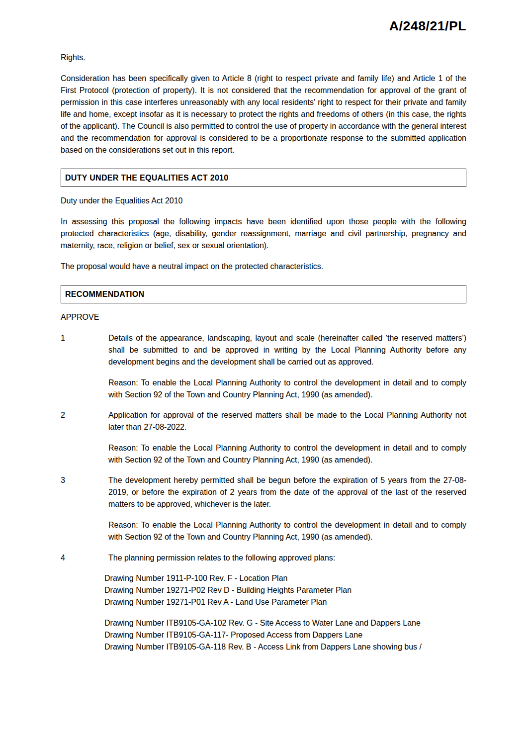A/248/21/PL
Rights.
Consideration has been specifically given to Article 8 (right to respect private and family life) and Article 1 of the First Protocol (protection of property). It is not considered that the recommendation for approval of the grant of permission in this case interferes unreasonably with any local residents' right to respect for their private and family life and home, except insofar as it is necessary to protect the rights and freedoms of others (in this case, the rights of the applicant). The Council is also permitted to control the use of property in accordance with the general interest and the recommendation for approval is considered to be a proportionate response to the submitted application based on the considerations set out in this report.
DUTY UNDER THE EQUALITIES ACT 2010
Duty under the Equalities Act 2010
In assessing this proposal the following impacts have been identified upon those people with the following protected characteristics (age, disability, gender reassignment, marriage and civil partnership, pregnancy and maternity, race, religion or belief, sex or sexual orientation).
The proposal would have a neutral impact on the protected characteristics.
RECOMMENDATION
APPROVE
1
Details of the appearance, landscaping, layout and scale (hereinafter called 'the reserved matters') shall be submitted to and be approved in writing by the Local Planning Authority before any development begins and the development shall be carried out as approved.
Reason: To enable the Local Planning Authority to control the development in detail and to comply with Section 92 of the Town and Country Planning Act, 1990 (as amended).
2
Application for approval of the reserved matters shall be made to the Local Planning Authority not later than 27-08-2022.
Reason: To enable the Local Planning Authority to control the development in detail and to comply with Section 92 of the Town and Country Planning Act, 1990 (as amended).
3
The development hereby permitted shall be begun before the expiration of 5 years from the 27-08-2019, or before the expiration of 2 years from the date of the approval of the last of the reserved matters to be approved, whichever is the later.
Reason: To enable the Local Planning Authority to control the development in detail and to comply with Section 92 of the Town and Country Planning Act, 1990 (as amended).
4
The planning permission relates to the following approved plans:
Drawing Number 1911-P-100 Rev. F - Location Plan
Drawing Number 19271-P02 Rev D - Building Heights Parameter Plan
Drawing Number 19271-P01 Rev A - Land Use Parameter Plan
Drawing Number ITB9105-GA-102 Rev. G - Site Access to Water Lane and Dappers Lane
Drawing Number ITB9105-GA-117- Proposed Access from Dappers Lane
Drawing Number ITB9105-GA-118 Rev. B - Access Link from Dappers Lane showing bus /